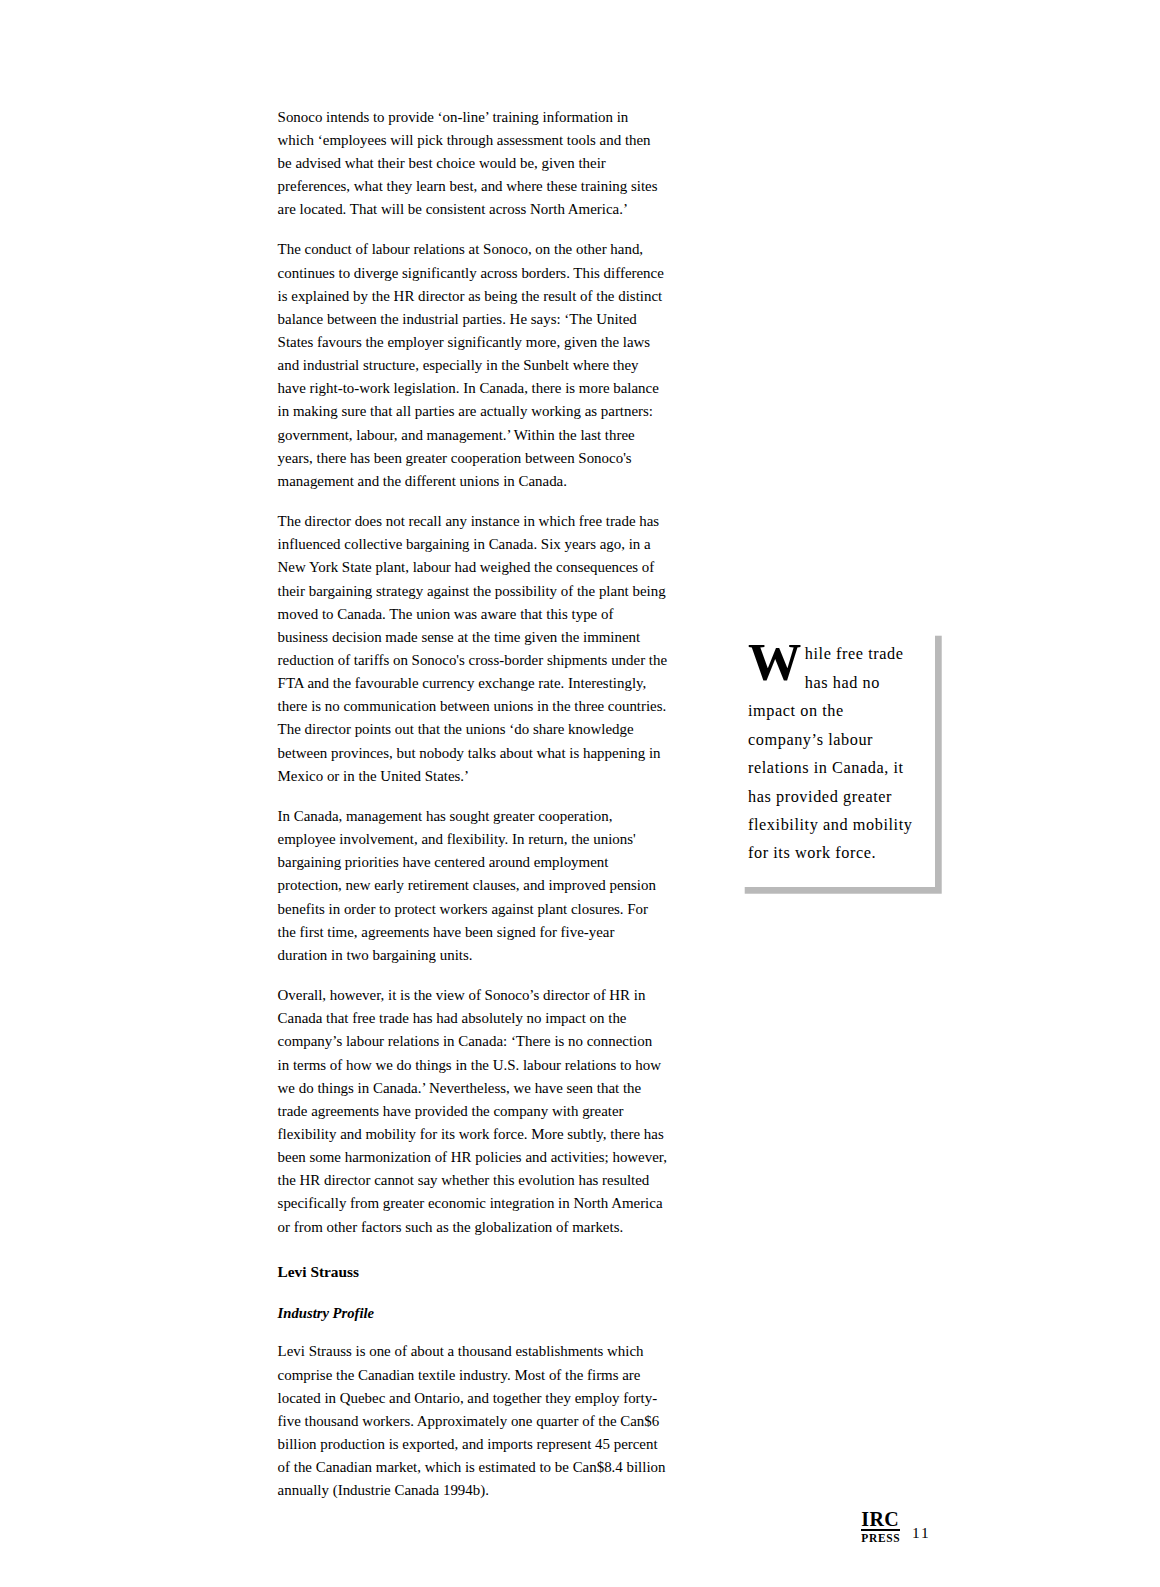Sonoco intends to provide ‘on-line’ training information in which ‘employees will pick through assessment tools and then be advised what their best choice would be, given their preferences, what they learn best, and where these training sites are located. That will be consistent across North America.’
The conduct of labour relations at Sonoco, on the other hand, continues to diverge significantly across borders. This difference is explained by the HR director as being the result of the distinct balance between the industrial parties. He says: ‘The United States favours the employer significantly more, given the laws and industrial structure, especially in the Sunbelt where they have right-to-work legislation. In Canada, there is more balance in making sure that all parties are actually working as partners: government, labour, and management.’ Within the last three years, there has been greater cooperation between Sonoco's management and the different unions in Canada.
The director does not recall any instance in which free trade has influenced collective bargaining in Canada. Six years ago, in a New York State plant, labour had weighed the consequences of their bargaining strategy against the possibility of the plant being moved to Canada. The union was aware that this type of business decision made sense at the time given the imminent reduction of tariffs on Sonoco's cross-border shipments under the FTA and the favourable currency exchange rate. Interestingly, there is no communication between unions in the three countries. The director points out that the unions ‘do share knowledge between provinces, but nobody talks about what is happening in Mexico or in the United States.’
In Canada, management has sought greater cooperation, employee involvement, and flexibility. In return, the unions' bargaining priorities have centered around employment protection, new early retirement clauses, and improved pension benefits in order to protect workers against plant closures. For the first time, agreements have been signed for five-year duration in two bargaining units.
Overall, however, it is the view of Sonoco’s director of HR in Canada that free trade has had absolutely no impact on the company’s labour relations in Canada: ‘There is no connection in terms of how we do things in the U.S. labour relations to how we do things in Canada.’ Nevertheless, we have seen that the trade agreements have provided the company with greater flexibility and mobility for its work force. More subtly, there has been some harmonization of HR policies and activities; however, the HR director cannot say whether this evolution has resulted specifically from greater economic integration in North America or from other factors such as the globalization of markets.
Levi Strauss
Industry Profile
Levi Strauss is one of about a thousand establishments which comprise the Canadian textile industry. Most of the firms are located in Quebec and Ontario, and together they employ forty-five thousand workers. Approximately one quarter of the Can$6 billion production is exported, and imports represent 45 percent of the Canadian market, which is estimated to be Can$8.4 billion annually (Industrie Canada 1994b).
While free trade has had no impact on the company’s labour relations in Canada, it has provided greater flexibility and mobility for its work force.
IRC
PRESS
11